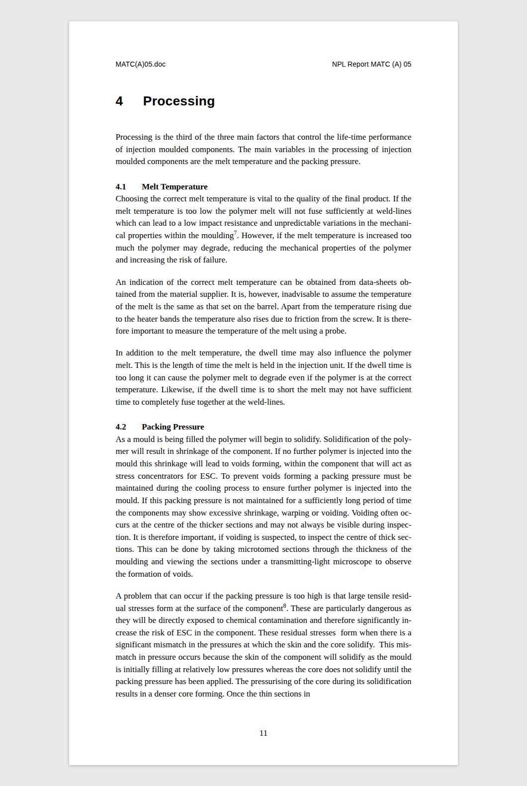MATC(A)05.doc NPL Report MATC (A) 05
4 Processing
Processing is the third of the three main factors that control the life-time performance of injection moulded components. The main variables in the processing of injection moulded components are the melt temperature and the packing pressure.
4.1 Melt Temperature
Choosing the correct melt temperature is vital to the quality of the final product. If the melt temperature is too low the polymer melt will not fuse sufficiently at weld-lines which can lead to a low impact resistance and unpredictable variations in the mechanical properties within the moulding7. However, if the melt temperature is increased too much the polymer may degrade, reducing the mechanical properties of the polymer and increasing the risk of failure.
An indication of the correct melt temperature can be obtained from data-sheets obtained from the material supplier. It is, however, inadvisable to assume the temperature of the melt is the same as that set on the barrel. Apart from the temperature rising due to the heater bands the temperature also rises due to friction from the screw. It is therefore important to measure the temperature of the melt using a probe.
In addition to the melt temperature, the dwell time may also influence the polymer melt. This is the length of time the melt is held in the injection unit. If the dwell time is too long it can cause the polymer melt to degrade even if the polymer is at the correct temperature. Likewise, if the dwell time is to short the melt may not have sufficient time to completely fuse together at the weld-lines.
4.2 Packing Pressure
As a mould is being filled the polymer will begin to solidify. Solidification of the polymer will result in shrinkage of the component. If no further polymer is injected into the mould this shrinkage will lead to voids forming, within the component that will act as stress concentrators for ESC. To prevent voids forming a packing pressure must be maintained during the cooling process to ensure further polymer is injected into the mould. If this packing pressure is not maintained for a sufficiently long period of time the components may show excessive shrinkage, warping or voiding. Voiding often occurs at the centre of the thicker sections and may not always be visible during inspection. It is therefore important, if voiding is suspected, to inspect the centre of thick sections. This can be done by taking microtomed sections through the thickness of the moulding and viewing the sections under a transmitting-light microscope to observe the formation of voids.
A problem that can occur if the packing pressure is too high is that large tensile residual stresses form at the surface of the component8. These are particularly dangerous as they will be directly exposed to chemical contamination and therefore significantly increase the risk of ESC in the component. These residual stresses form when there is a significant mismatch in the pressures at which the skin and the core solidify. This mismatch in pressure occurs because the skin of the component will solidify as the mould is initially filling at relatively low pressures whereas the core does not solidify until the packing pressure has been applied. The pressurising of the core during its solidification results in a denser core forming. Once the thin sections in
11